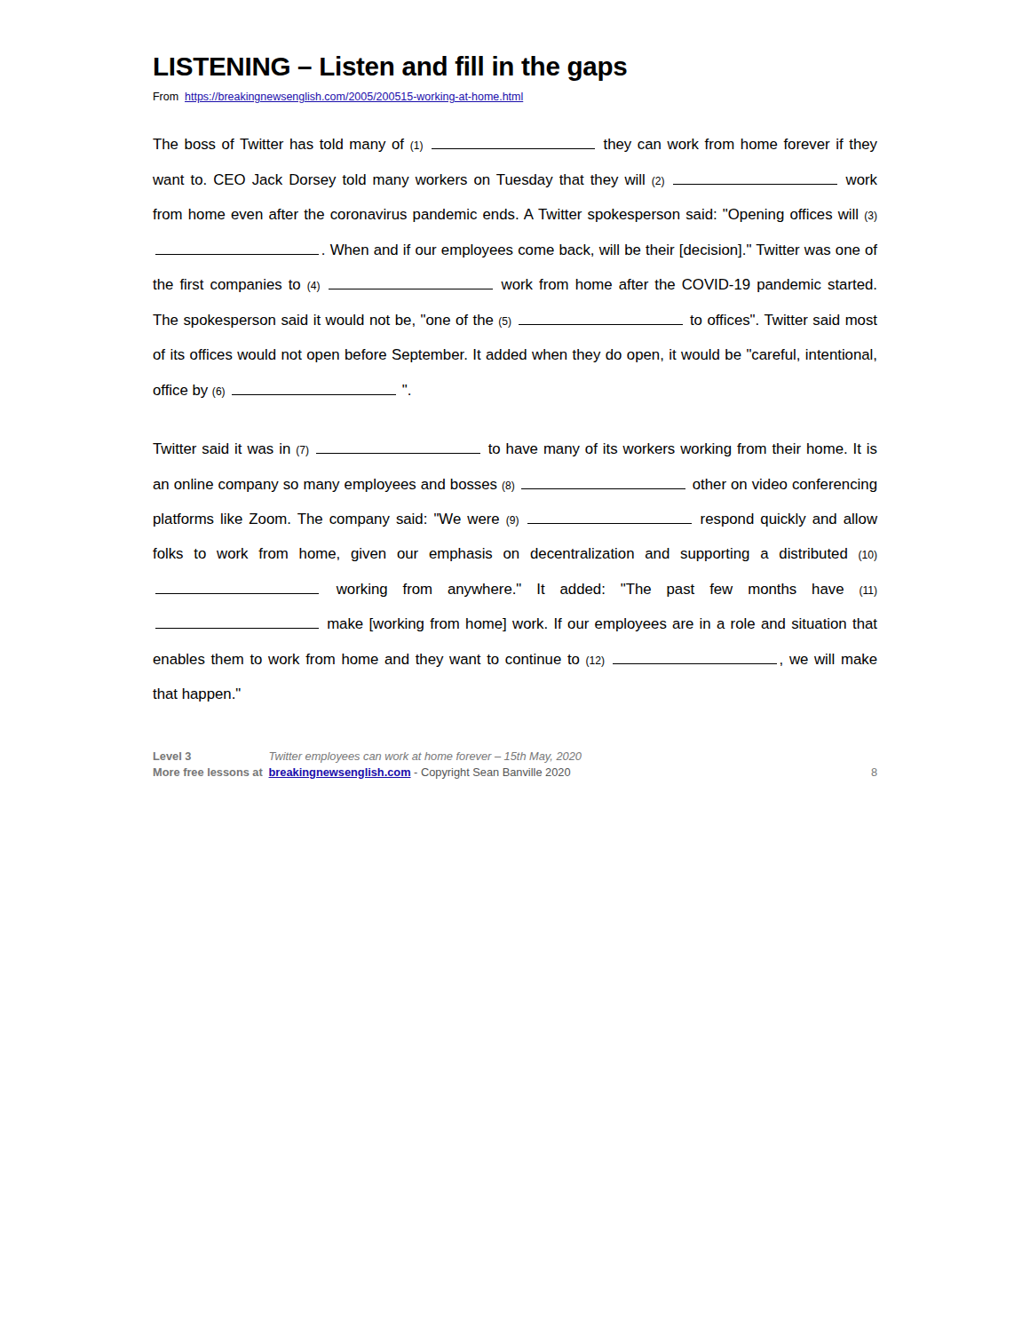LISTENING – Listen and fill in the gaps
From https://breakingnewsenglish.com/2005/200515-working-at-home.html
The boss of Twitter has told many of (1) they can work from home forever if they want to. CEO Jack Dorsey told many workers on Tuesday that they will (2) work from home even after the coronavirus pandemic ends. A Twitter spokesperson said: "Opening offices will (3) . When and if our employees come back, will be their [decision]." Twitter was one of the first companies to (4) work from home after the COVID-19 pandemic started. The spokesperson said it would not be, "one of the (5) to offices". Twitter said most of its offices would not open before September. It added when they do open, it would be "careful, intentional, office by (6) ".
Twitter said it was in (7) to have many of its workers working from their home. It is an online company so many employees and bosses (8) other on video conferencing platforms like Zoom. The company said: "We were (9) respond quickly and allow folks to work from home, given our emphasis on decentralization and supporting a distributed (10) working from anywhere." It added: "The past few months have (11) make [working from home] work. If our employees are in a role and situation that enables them to work from home and they want to continue to (12) , we will make that happen."
| Level 3 | Twitter employees can work at home forever – 15th May, 2020 | |
| More free lessons at | breakingnewsenglish.com - Copyright Sean Banville 2020 | 8 |